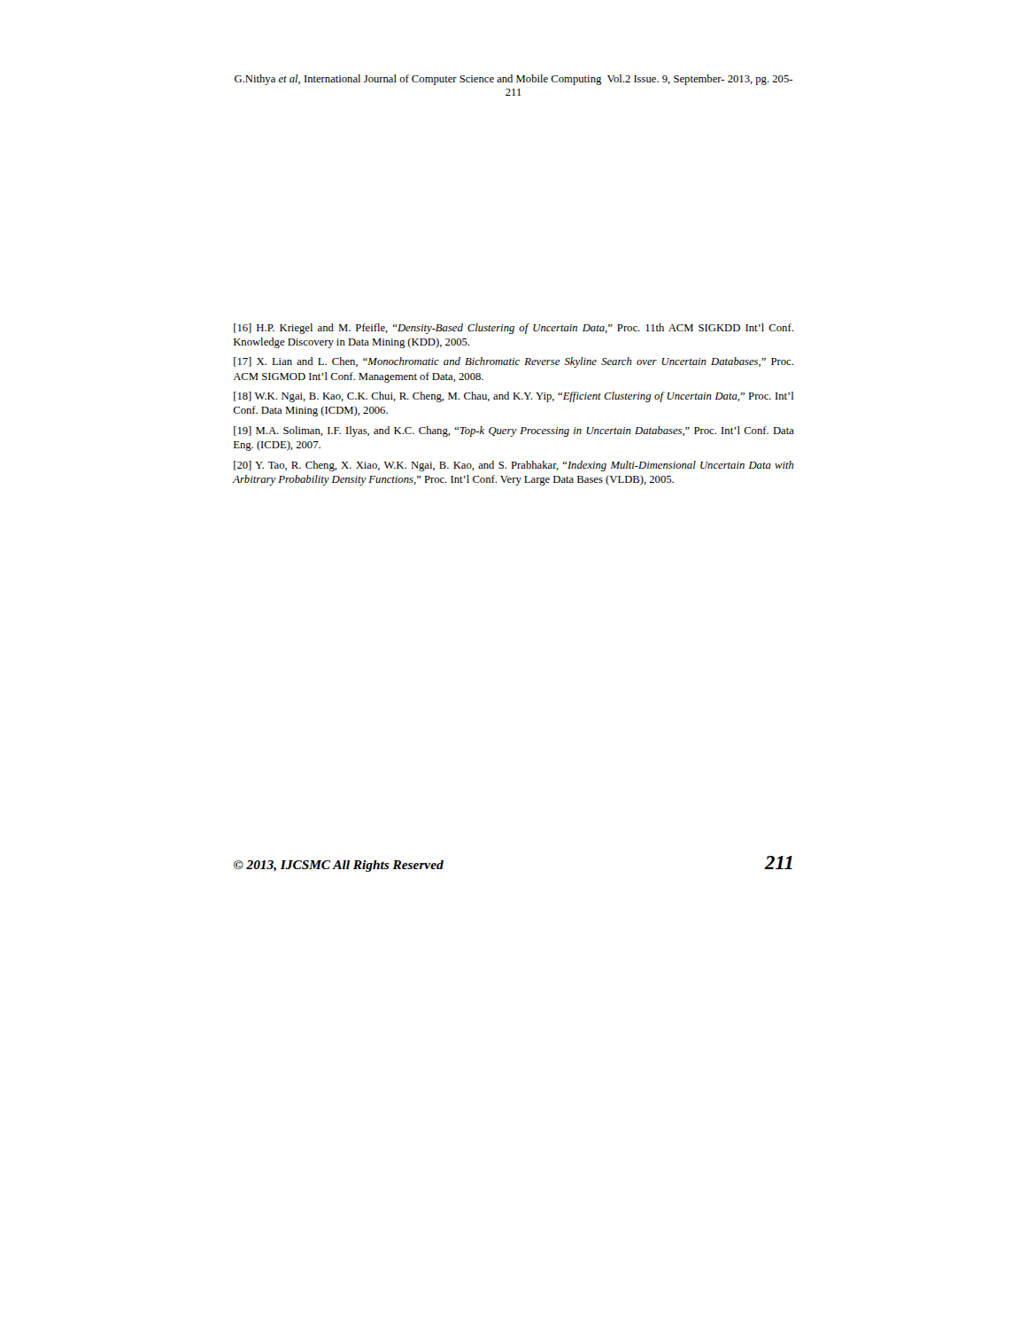G.Nithya et al, International Journal of Computer Science and Mobile Computing Vol.2 Issue. 9, September- 2013, pg. 205-211
[16] H.P. Kriegel and M. Pfeifle, “Density-Based Clustering of Uncertain Data,” Proc. 11th ACM SIGKDD Int’l Conf. Knowledge Discovery in Data Mining (KDD), 2005.
[17] X. Lian and L. Chen, “Monochromatic and Bichromatic Reverse Skyline Search over Uncertain Databases,” Proc. ACM SIGMOD Int’l Conf. Management of Data, 2008.
[18] W.K. Ngai, B. Kao, C.K. Chui, R. Cheng, M. Chau, and K.Y. Yip, “Efficient Clustering of Uncertain Data,” Proc. Int’l Conf. Data Mining (ICDM), 2006.
[19] M.A. Soliman, I.F. Ilyas, and K.C. Chang, “Top-k Query Processing in Uncertain Databases,” Proc. Int’l Conf. Data Eng. (ICDE), 2007.
[20] Y. Tao, R. Cheng, X. Xiao, W.K. Ngai, B. Kao, and S. Prabhakar, “Indexing Multi-Dimensional Uncertain Data with Arbitrary Probability Density Functions,” Proc. Int’l Conf. Very Large Data Bases (VLDB), 2005.
© 2013, IJCSMC All Rights Reserved 211